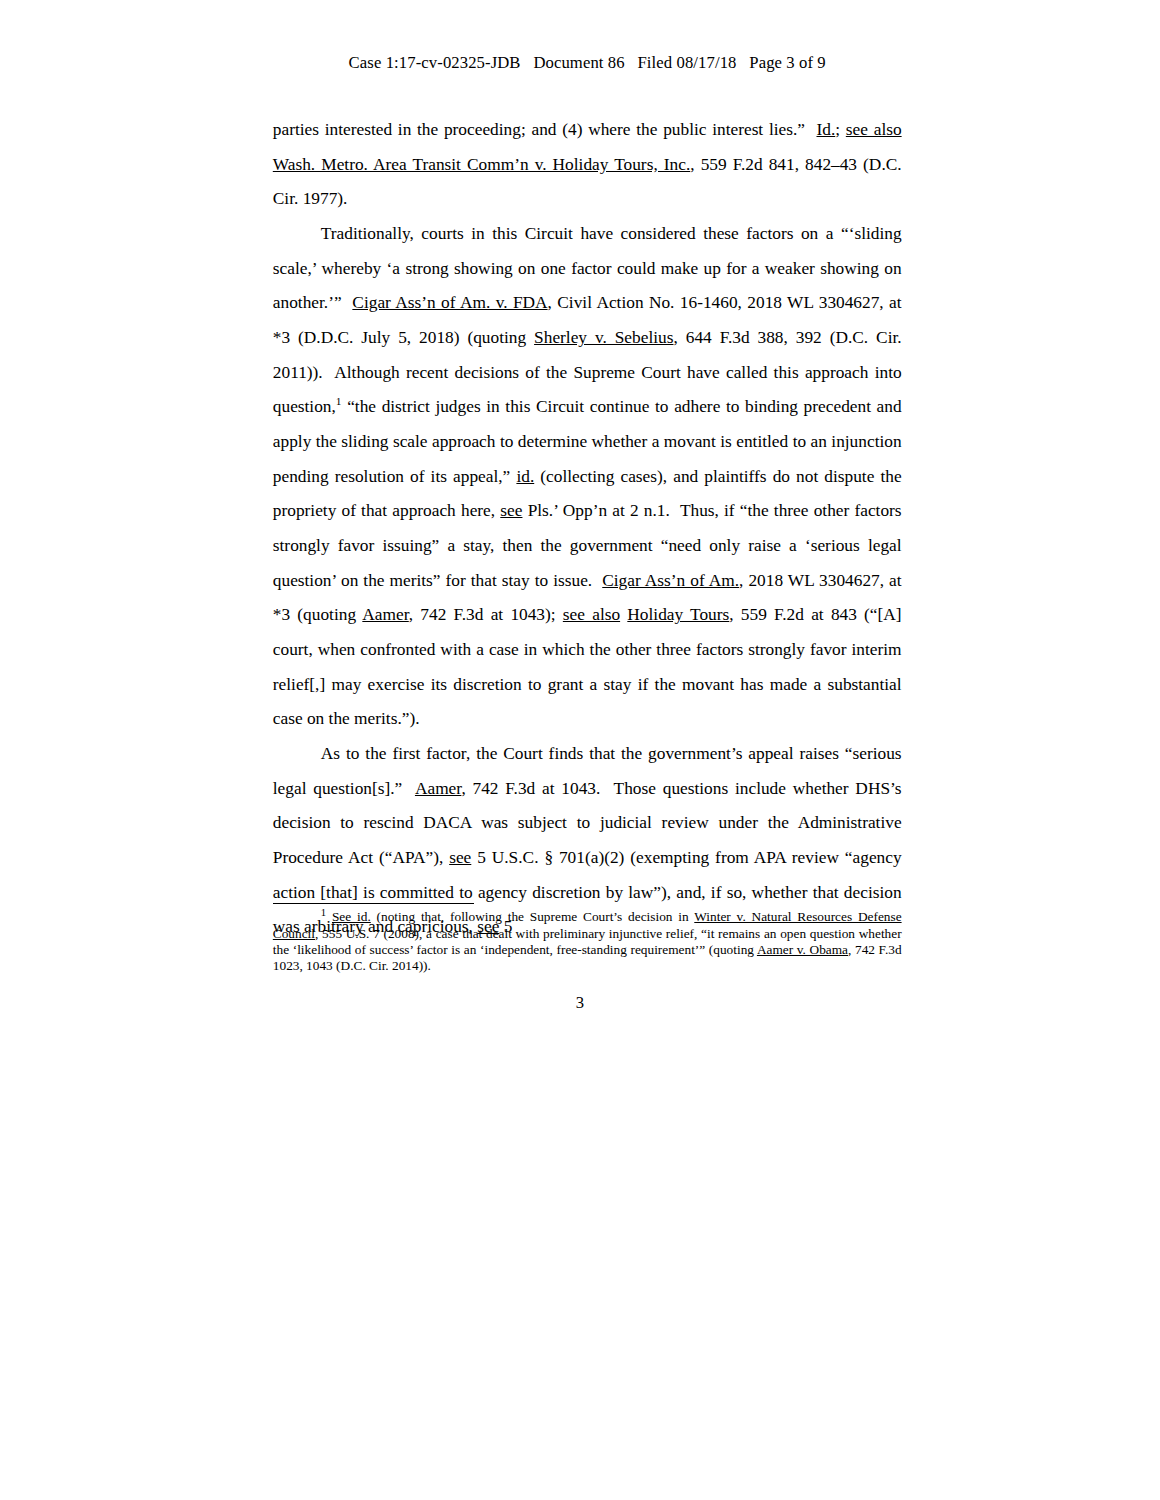Case 1:17-cv-02325-JDB Document 86 Filed 08/17/18 Page 3 of 9
parties interested in the proceeding; and (4) where the public interest lies.” Id.; see also Wash. Metro. Area Transit Comm’n v. Holiday Tours, Inc., 559 F.2d 841, 842–43 (D.C. Cir. 1977).
Traditionally, courts in this Circuit have considered these factors on a “‘sliding scale,’ whereby ‘a strong showing on one factor could make up for a weaker showing on another.’” Cigar Ass’n of Am. v. FDA, Civil Action No. 16-1460, 2018 WL 3304627, at *3 (D.D.C. July 5, 2018) (quoting Sherley v. Sebelius, 644 F.3d 388, 392 (D.C. Cir. 2011)). Although recent decisions of the Supreme Court have called this approach into question,1 “the district judges in this Circuit continue to adhere to binding precedent and apply the sliding scale approach to determine whether a movant is entitled to an injunction pending resolution of its appeal,” id. (collecting cases), and plaintiffs do not dispute the propriety of that approach here, see Pls.’ Opp’n at 2 n.1. Thus, if “the three other factors strongly favor issuing” a stay, then the government “need only raise a ‘serious legal question’ on the merits” for that stay to issue. Cigar Ass’n of Am., 2018 WL 3304627, at *3 (quoting Aamer, 742 F.3d at 1043); see also Holiday Tours, 559 F.2d at 843 (“[A] court, when confronted with a case in which the other three factors strongly favor interim relief[,] may exercise its discretion to grant a stay if the movant has made a substantial case on the merits.”).
As to the first factor, the Court finds that the government’s appeal raises “serious legal question[s].” Aamer, 742 F.3d at 1043. Those questions include whether DHS’s decision to rescind DACA was subject to judicial review under the Administrative Procedure Act (“APA”), see 5 U.S.C. § 701(a)(2) (exempting from APA review “agency action [that] is committed to agency discretion by law”), and, if so, whether that decision was arbitrary and capricious, see 5
1 See id. (noting that, following the Supreme Court’s decision in Winter v. Natural Resources Defense Council, 555 U.S. 7 (2008), a case that dealt with preliminary injunctive relief, “it remains an open question whether the ‘likelihood of success’ factor is an ‘independent, free-standing requirement’” (quoting Aamer v. Obama, 742 F.3d 1023, 1043 (D.C. Cir. 2014)).
3